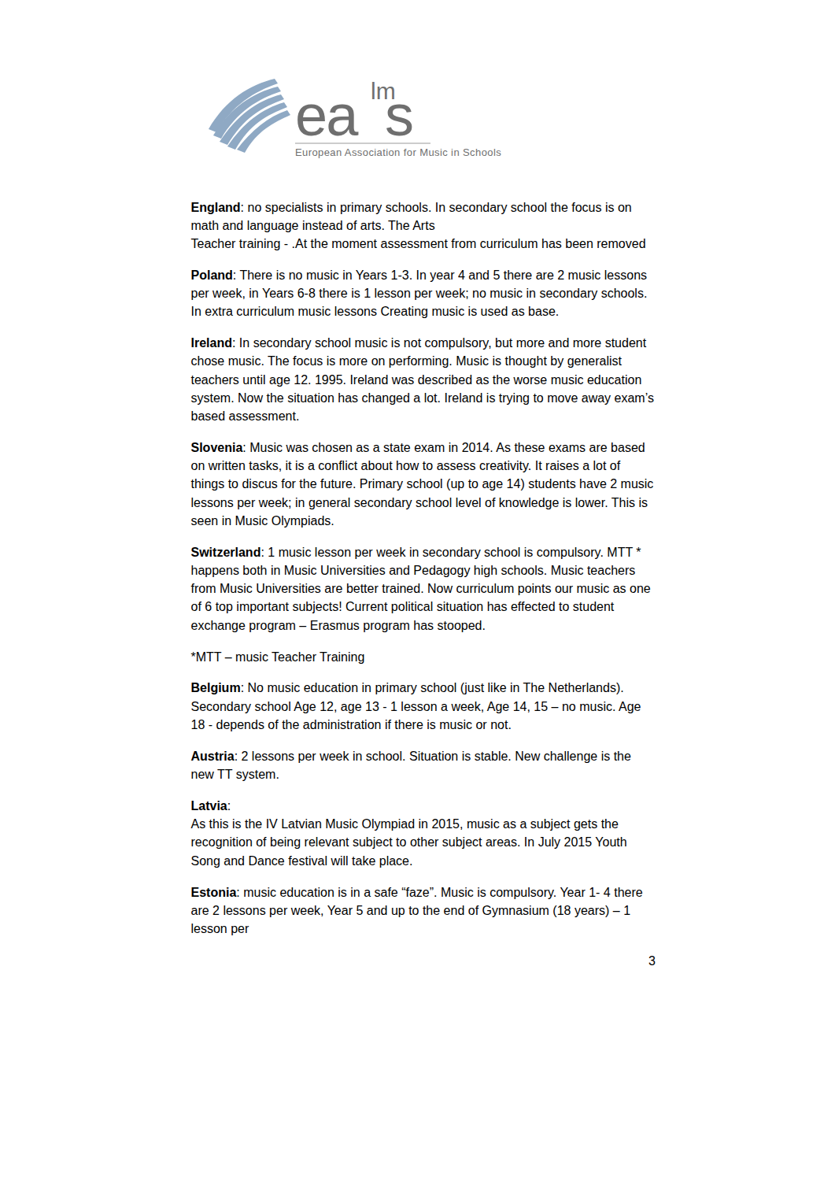ea s lm European Association for Music in Schools
England: no specialists in primary schools. In secondary school the focus is on math and language instead of arts. The Arts
Teacher training - .At the moment assessment from curriculum has been removed
Poland: There is no music in Years 1-3. In year 4 and 5 there are 2 music lessons per week, in Years 6-8 there is 1 lesson per week; no music in secondary schools. In extra curriculum music lessons Creating music is used as base.
Ireland: In secondary school music is not compulsory, but more and more student chose music. The focus is more on performing. Music is thought by generalist teachers until age 12. 1995. Ireland was described as the worse music education system. Now the situation has changed a lot. Ireland is trying to move away exam’s based assessment.
Slovenia: Music was chosen as a state exam in 2014. As these exams are based on written tasks, it is a conflict about how to assess creativity. It raises a lot of things to discus for the future. Primary school (up to age 14) students have 2 music lessons per week; in general secondary school level of knowledge is lower. This is seen in Music Olympiads.
Switzerland: 1 music lesson per week in secondary school is compulsory. MTT * happens both in Music Universities and Pedagogy high schools. Music teachers from Music Universities are better trained. Now curriculum points our music as one of 6 top important subjects! Current political situation has effected to student exchange program – Erasmus program has stooped.
*MTT – music Teacher Training
Belgium: No music education in primary school (just like in The Netherlands). Secondary school Age 12, age 13 - 1 lesson a week, Age 14, 15 – no music. Age 18 - depends of the administration if there is music or not.
Austria: 2 lessons per week in school. Situation is stable. New challenge is the new TT system.
Latvia:
As this is the IV Latvian Music Olympiad in 2015, music as a subject gets the recognition of being relevant subject to other subject areas. In July 2015 Youth Song and Dance festival will take place.
Estonia: music education is in a safe “faze”. Music is compulsory. Year 1- 4 there are 2 lessons per week, Year 5 and up to the end of Gymnasium (18 years) – 1 lesson per
3